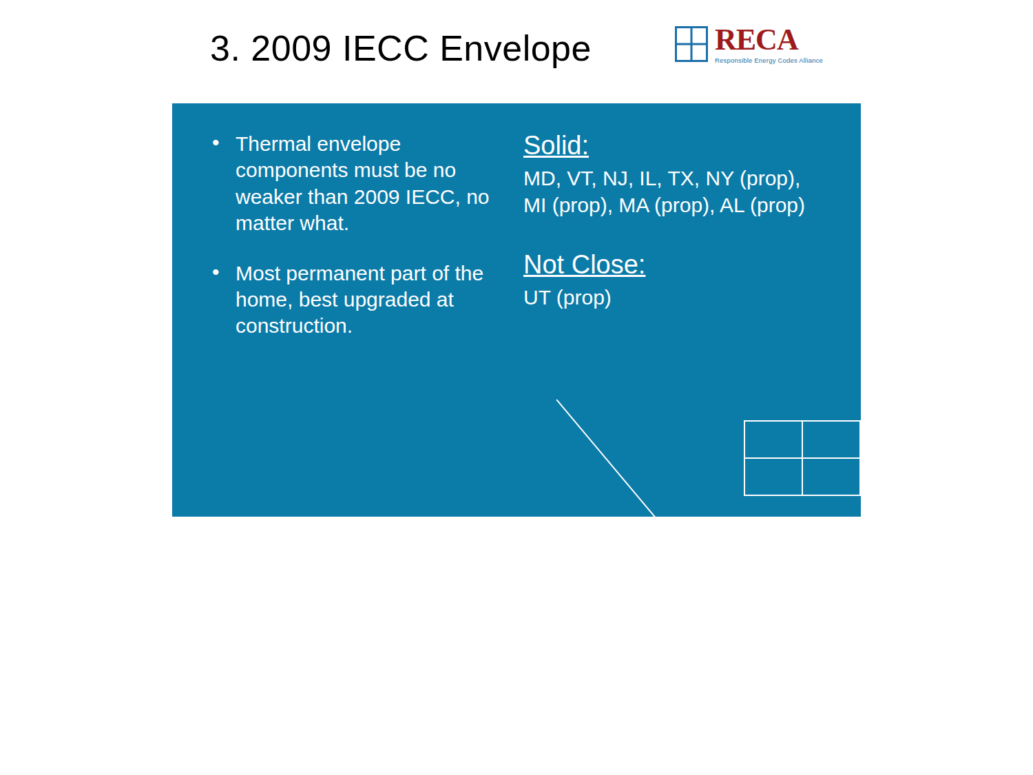3. 2009 IECC Envelope
RECA
Responsible Energy Codes Alliance
Thermal envelope components must be no weaker than 2009 IECC, no matter what.
Most permanent part of the home, best upgraded at construction.
Solid:
MD, VT, NJ, IL, TX, NY (prop), MI (prop), MA (prop), AL (prop)
Not Close:
UT (prop)